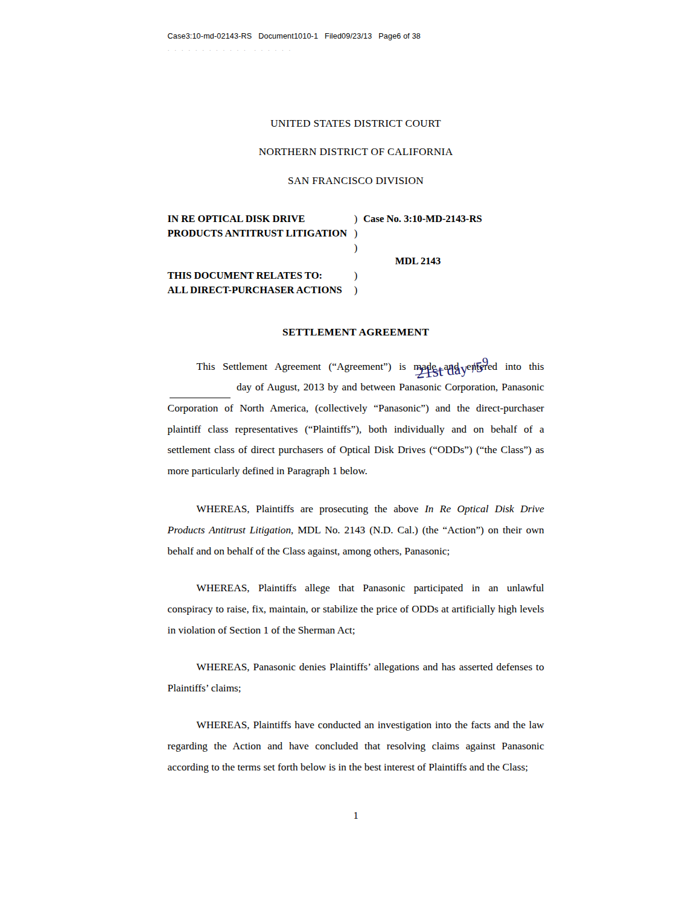Case3:10-md-02143-RS Document1010-1 Filed09/23/13 Page6 of 38
. . . . . . . . . . . . . . . . . .
UNITED STATES DISTRICT COURT
NORTHERN DISTRICT OF CALIFORNIA
SAN FRANCISCO DIVISION
| IN RE OPTICAL DISK DRIVE PRODUCTS ANTITRUST LITIGATION | ) ) ) | Case No. 3:10-MD-2143-RS MDL 2143 |
| THIS DOCUMENT RELATES TO: ALL DIRECT-PURCHASER ACTIONS | ) ) | |
SETTLEMENT AGREEMENT
21st day /59
This Settlement Agreement (“Agreement”) is made and entered into this day of August, 2013 by and between Panasonic Corporation, Panasonic Corporation of North America, (collectively “Panasonic”) and the direct-purchaser plaintiff class representatives (“Plaintiffs”), both individually and on behalf of a settlement class of direct purchasers of Optical Disk Drives (“ODDs”) (“the Class”) as more particularly defined in Paragraph 1 below.
WHEREAS, Plaintiffs are prosecuting the above In Re Optical Disk Drive Products Antitrust Litigation, MDL No. 2143 (N.D. Cal.) (the “Action”) on their own behalf and on behalf of the Class against, among others, Panasonic;
WHEREAS, Plaintiffs allege that Panasonic participated in an unlawful conspiracy to raise, fix, maintain, or stabilize the price of ODDs at artificially high levels in violation of Section 1 of the Sherman Act;
WHEREAS, Panasonic denies Plaintiffs’ allegations and has asserted defenses to Plaintiffs’ claims;
WHEREAS, Plaintiffs have conducted an investigation into the facts and the law regarding the Action and have concluded that resolving claims against Panasonic according to the terms set forth below is in the best interest of Plaintiffs and the Class;
1